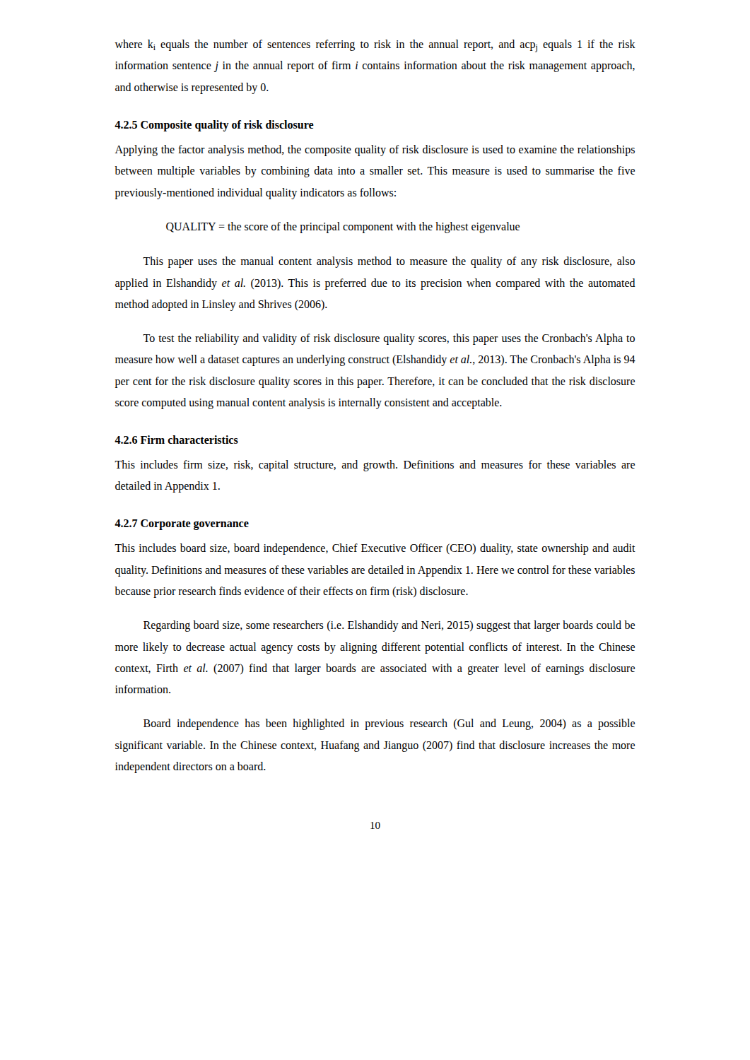where ki equals the number of sentences referring to risk in the annual report, and acpj equals 1 if the risk information sentence j in the annual report of firm i contains information about the risk management approach, and otherwise is represented by 0.
4.2.5 Composite quality of risk disclosure
Applying the factor analysis method, the composite quality of risk disclosure is used to examine the relationships between multiple variables by combining data into a smaller set. This measure is used to summarise the five previously-mentioned individual quality indicators as follows:
QUALITY = the score of the principal component with the highest eigenvalue
This paper uses the manual content analysis method to measure the quality of any risk disclosure, also applied in Elshandidy et al. (2013). This is preferred due to its precision when compared with the automated method adopted in Linsley and Shrives (2006).
To test the reliability and validity of risk disclosure quality scores, this paper uses the Cronbach's Alpha to measure how well a dataset captures an underlying construct (Elshandidy et al., 2013). The Cronbach's Alpha is 94 per cent for the risk disclosure quality scores in this paper. Therefore, it can be concluded that the risk disclosure score computed using manual content analysis is internally consistent and acceptable.
4.2.6 Firm characteristics
This includes firm size, risk, capital structure, and growth. Definitions and measures for these variables are detailed in Appendix 1.
4.2.7 Corporate governance
This includes board size, board independence, Chief Executive Officer (CEO) duality, state ownership and audit quality. Definitions and measures of these variables are detailed in Appendix 1. Here we control for these variables because prior research finds evidence of their effects on firm (risk) disclosure.
Regarding board size, some researchers (i.e. Elshandidy and Neri, 2015) suggest that larger boards could be more likely to decrease actual agency costs by aligning different potential conflicts of interest. In the Chinese context, Firth et al. (2007) find that larger boards are associated with a greater level of earnings disclosure information.
Board independence has been highlighted in previous research (Gul and Leung, 2004) as a possible significant variable. In the Chinese context, Huafang and Jianguo (2007) find that disclosure increases the more independent directors on a board.
10